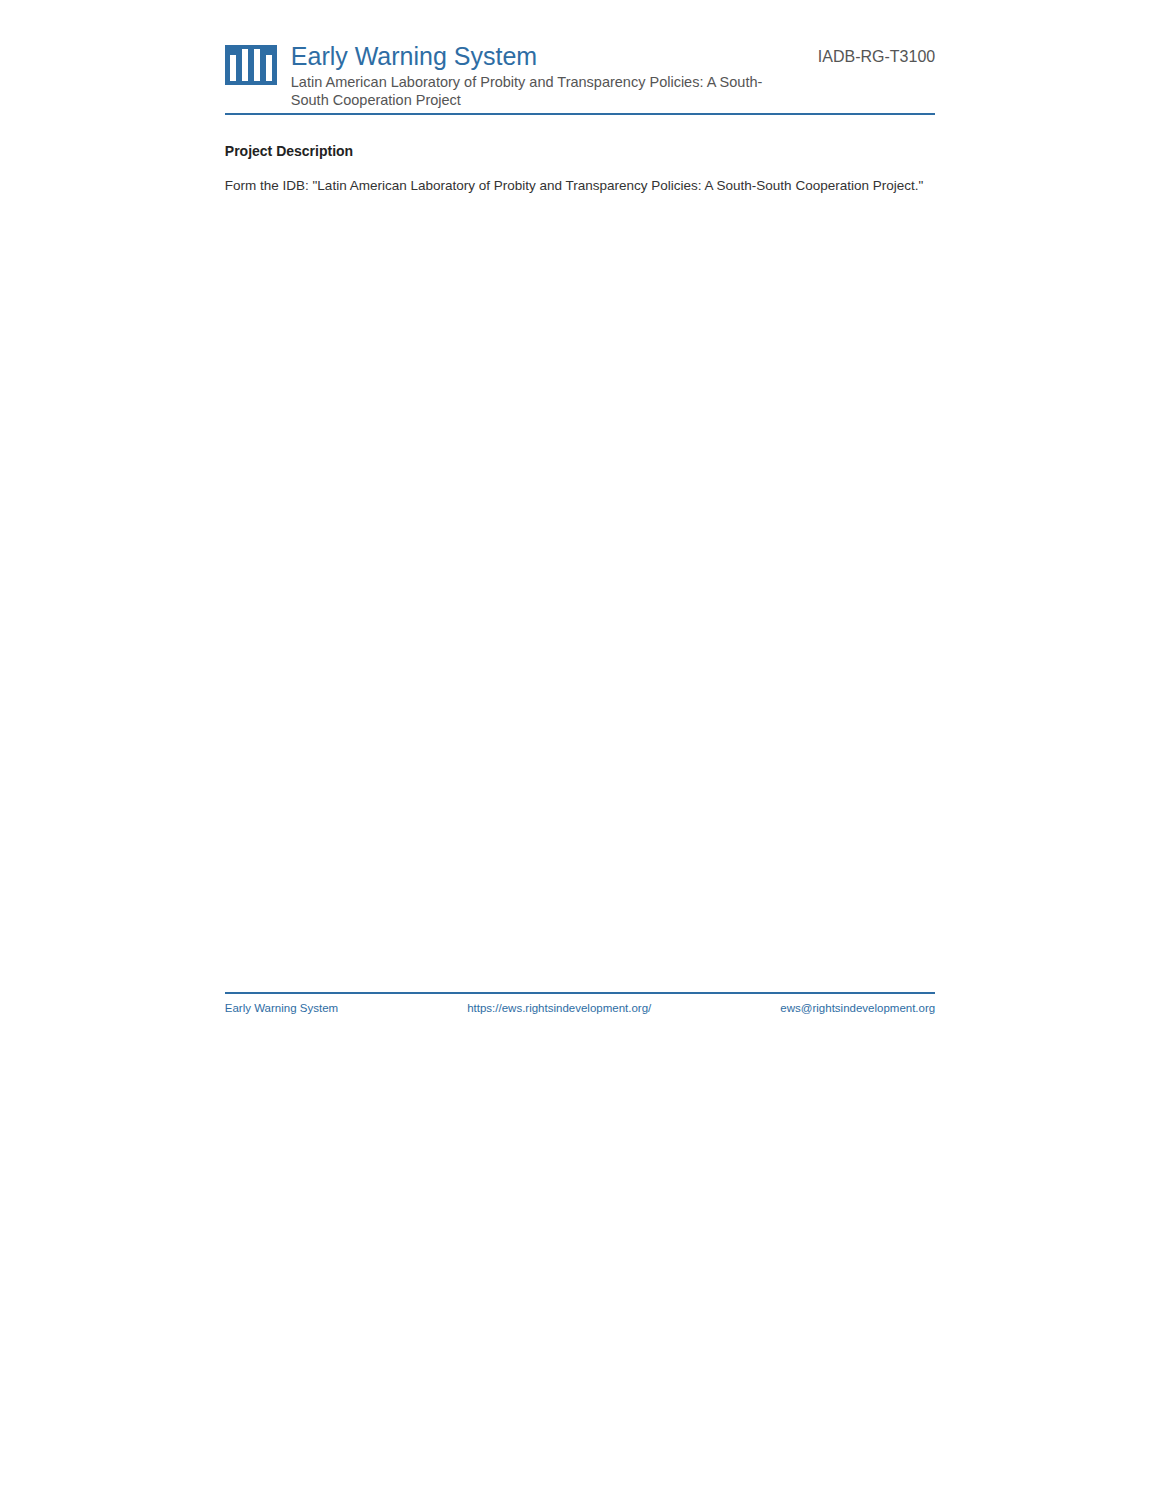Early Warning System
Latin American Laboratory of Probity and Transparency Policies: A South-South Cooperation Project
IADB-RG-T3100
Project Description
Form the IDB: "Latin American Laboratory of Probity and Transparency Policies: A South-South Cooperation Project."
Early Warning System
https://ews.rightsindevelopment.org/
ews@rightsindevelopment.org